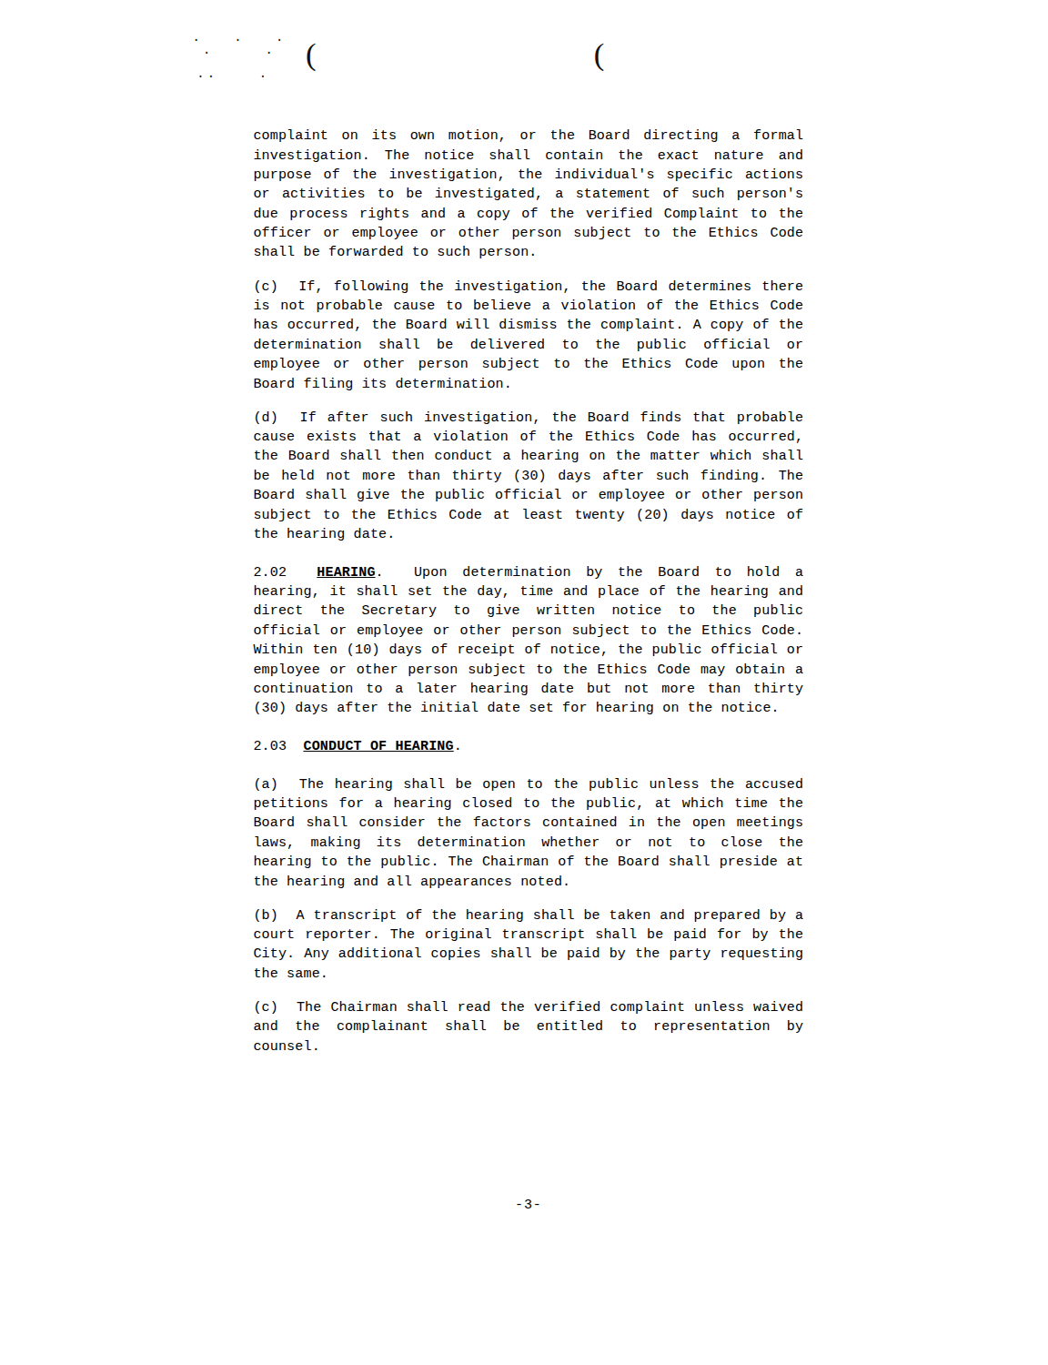. . .
. .
.. .
(
(
complaint on its own motion, or the Board directing a formal investigation. The notice shall contain the exact nature and purpose of the investigation, the individual's specific actions or activities to be investigated, a statement of such person's due process rights and a copy of the verified Complaint to the officer or employee or other person subject to the Ethics Code shall be forwarded to such person.
(c) If, following the investigation, the Board determines there is not probable cause to believe a violation of the Ethics Code has occurred, the Board will dismiss the complaint. A copy of the determination shall be delivered to the public official or employee or other person subject to the Ethics Code upon the Board filing its determination.
(d) If after such investigation, the Board finds that probable cause exists that a violation of the Ethics Code has occurred, the Board shall then conduct a hearing on the matter which shall be held not more than thirty (30) days after such finding. The Board shall give the public official or employee or other person subject to the Ethics Code at least twenty (20) days notice of the hearing date.
2.02 HEARING. Upon determination by the Board to hold a hearing, it shall set the day, time and place of the hearing and direct the Secretary to give written notice to the public official or employee or other person subject to the Ethics Code. Within ten (10) days of receipt of notice, the public official or employee or other person subject to the Ethics Code may obtain a continuation to a later hearing date but not more than thirty (30) days after the initial date set for hearing on the notice.
2.03 CONDUCT OF HEARING.
(a) The hearing shall be open to the public unless the accused petitions for a hearing closed to the public, at which time the Board shall consider the factors contained in the open meetings laws, making its determination whether or not to close the hearing to the public. The Chairman of the Board shall preside at the hearing and all appearances noted.
(b) A transcript of the hearing shall be taken and prepared by a court reporter. The original transcript shall be paid for by the City. Any additional copies shall be paid by the party requesting the same.
(c) The Chairman shall read the verified complaint unless waived and the complainant shall be entitled to representation by counsel.
-3-